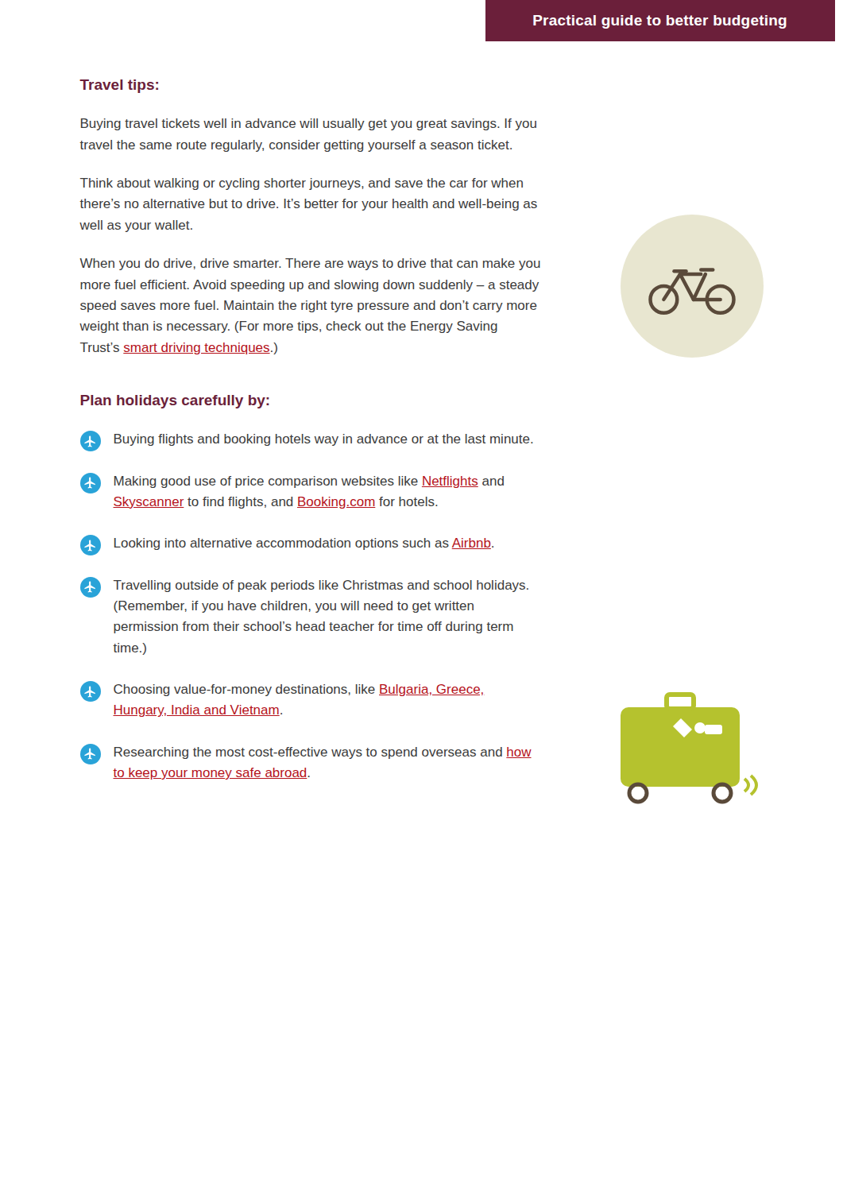Practical guide to better budgeting
Travel tips:
Buying travel tickets well in advance will usually get you great savings. If you travel the same route regularly, consider getting yourself a season ticket.
Think about walking or cycling shorter journeys, and save the car for when there’s no alternative but to drive. It’s better for your health and well-being as well as your wallet.
When you do drive, drive smarter. There are ways to drive that can make you more fuel efficient. Avoid speeding up and slowing down suddenly – a steady speed saves more fuel. Maintain the right tyre pressure and don’t carry more weight than is necessary. (For more tips, check out the Energy Saving Trust’s smart driving techniques.)
Plan holidays carefully by:
Buying flights and booking hotels way in advance or at the last minute.
Making good use of price comparison websites like Netflights and Skyscanner to find flights, and Booking.com for hotels.
Looking into alternative accommodation options such as Airbnb.
Travelling outside of peak periods like Christmas and school holidays. (Remember, if you have children, you will need to get written permission from their school’s head teacher for time off during term time.)
Choosing value-for-money destinations, like Bulgaria, Greece, Hungary, India and Vietnam.
Researching the most cost-effective ways to spend overseas and how to keep your money safe abroad.